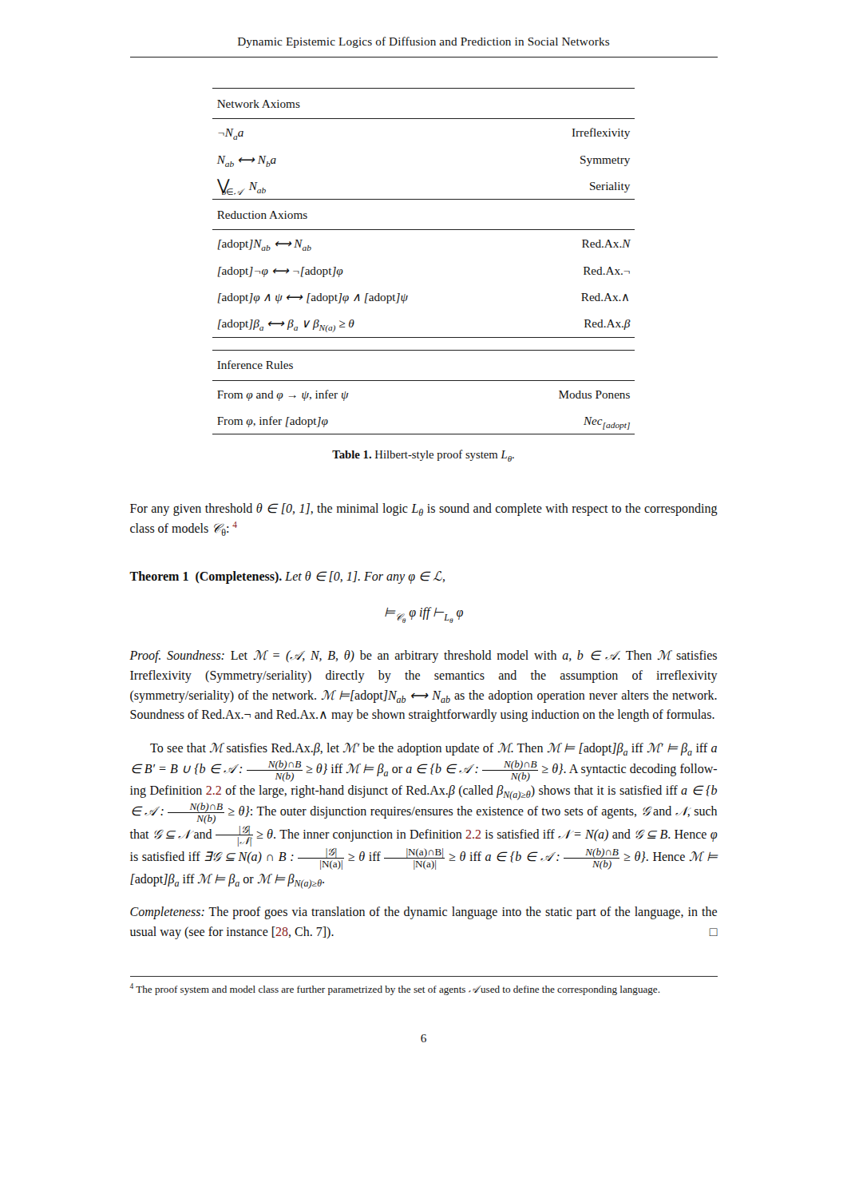Dynamic Epistemic Logics of Diffusion and Prediction in Social Networks
| Network Axioms |
| ¬N a a | Irreflexivity |
| N ab ⟷ N b a | Symmetry |
| ⋁ b∈ 𝒜 N ab | Seriality |
| Reduction Axioms |
| [ adopt ]N ab ⟷ N ab | Red.Ax. N |
| [ adopt ]¬φ ⟷ ¬[ adopt ]φ | Red.Ax.¬ |
| [ adopt ]φ ∧ ψ ⟷ [ adopt ]φ ∧ [ adopt ]ψ | Red.Ax.∧ |
| [ adopt ]β a ⟷ β a ∨ β N(a) ≥ θ | Red.Ax. β |
| Inference Rules |
| From φ and φ → ψ , infer ψ | Modus Ponens |
| From φ , infer [ adopt ]φ | Nec [adopt] |
Table 1. Hilbert-style proof system Lθ.
For any given threshold θ ∈ [0, 1], the minimal logic Lθ is sound and complete with respect to the corresponding class of models 𝒞θ: 4
Theorem 1 (Completeness). Let θ ∈ [0, 1]. For any φ ∈ ℒ,
⊨𝒞θ φ iff ⊢Lθ φ
Proof. Soundness: Let ℳ = (𝒜, N, B, θ) be an arbitrary threshold model with a, b ∈ 𝒜. Then ℳ satisfies Irreflexivity (Symmetry/seriality) directly by the semantics and the assumption of irreflexivity (symmetry/seriality) of the network. ℳ ⊨[adopt]Nab ⟷ Nab as the adoption operation never alters the network. Soundness of Red.Ax.¬ and Red.Ax.∧ may be shown straightforwardly using induction on the length of formulas.
To see that ℳ satisfies Red.Ax.β, let ℳ′ be the adoption update of ℳ. Then ℳ ⊨ [adopt]βa iff ℳ′ ⊨ βa iff a ∈ B′ = B ∪ {b ∈ 𝒜 : N(b)∩B N(b) ≥ θ} iff ℳ ⊨ βa or a ∈ {b ∈ 𝒜 : N(b)∩B N(b) ≥ θ}. A syntactic decoding following Definition 2.2 of the large, right-hand disjunct of Red.Ax.β (called βN(a)≥θ) shows that it is satisfied iff a ∈ {b ∈ 𝒜 : N(b)∩B N(b) ≥ θ}: The outer disjunction requires/ensures the existence of two sets of agents, 𝒢 and 𝒩, such that 𝒢 ⊆ 𝒩 and |𝒢||𝒩| ≥ θ. The inner conjunction in Definition 2.2 is satisfied iff 𝒩 = N(a) and 𝒢 ⊆ B. Hence φ is satisfied iff ∃𝒢 ⊆ N(a) ∩ B : |𝒢||N(a)| ≥ θ iff |N(a)∩B||N(a)| ≥ θ iff a ∈ {b ∈ 𝒜 : N(b)∩B N(b) ≥ θ}. Hence ℳ ⊨ [adopt]βa iff ℳ ⊨ βa or ℳ ⊨ βN(a)≥θ.
Completeness: The proof goes via translation of the dynamic language into the static part of the language, in the usual way (see for instance [28, Ch. 7]).□
4 The proof system and model class are further parametrized by the set of agents 𝒜 used to define the corresponding language.
6